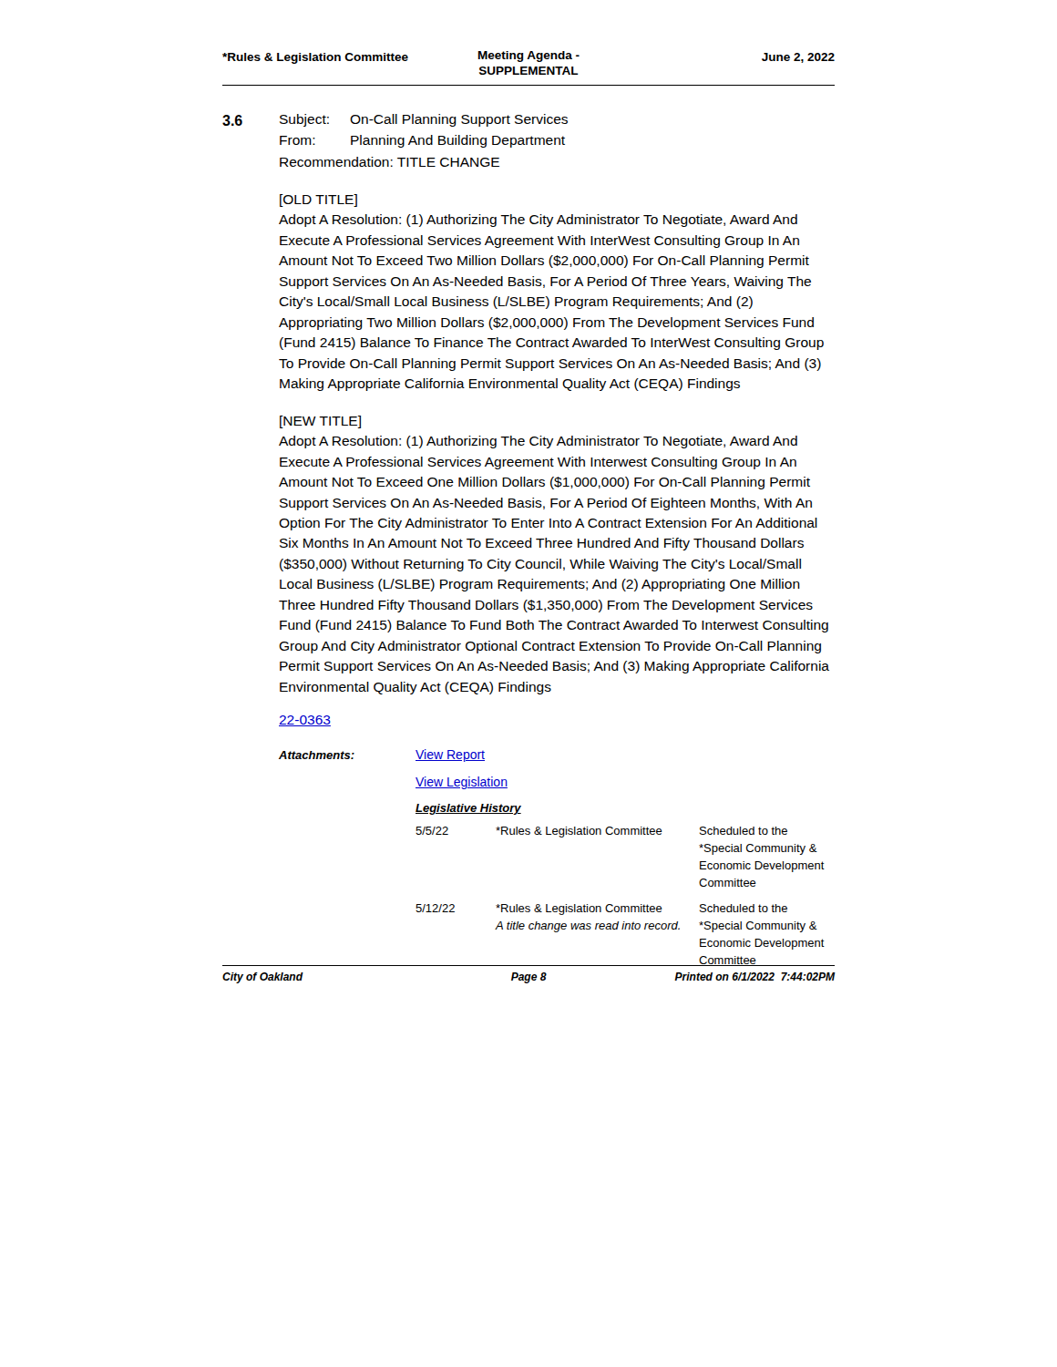*Rules & Legislation Committee
Meeting Agenda -
SUPPLEMENTAL
June 2, 2022
3.6
| Subject: | On-Call Planning Support Services |
| From: | Planning And Building Department |
Recommendation: TITLE CHANGE
[OLD TITLE]
Adopt A Resolution: (1) Authorizing The City Administrator To Negotiate, Award And Execute A Professional Services Agreement With InterWest Consulting Group In An Amount Not To Exceed Two Million Dollars ($2,000,000) For On-Call Planning Permit Support Services On An As-Needed Basis, For A Period Of Three Years, Waiving The City's Local/Small Local Business (L/SLBE) Program Requirements; And (2) Appropriating Two Million Dollars ($2,000,000) From The Development Services Fund (Fund 2415) Balance To Finance The Contract Awarded To InterWest Consulting Group To Provide On-Call Planning Permit Support Services On An As-Needed Basis; And (3) Making Appropriate California Environmental Quality Act (CEQA) Findings
[NEW TITLE]
Adopt A Resolution: (1) Authorizing The City Administrator To Negotiate, Award And Execute A Professional Services Agreement With Interwest Consulting Group In An Amount Not To Exceed One Million Dollars ($1,000,000) For On-Call Planning Permit Support Services On An As-Needed Basis, For A Period Of Eighteen Months, With An Option For The City Administrator To Enter Into A Contract Extension For An Additional Six Months In An Amount Not To Exceed Three Hundred And Fifty Thousand Dollars ($350,000) Without Returning To City Council, While Waiving The City's Local/Small Local Business (L/SLBE) Program Requirements; And (2) Appropriating One Million Three Hundred Fifty Thousand Dollars ($1,350,000) From The Development Services Fund (Fund 2415) Balance To Fund Both The Contract Awarded To Interwest Consulting Group And City Administrator Optional Contract Extension To Provide On-Call Planning Permit Support Services On An As-Needed Basis; And (3) Making Appropriate California Environmental Quality Act (CEQA) Findings
22-0363
Attachments:
View Report View Legislation
Legislative History
| 5/5/22 | *Rules & Legislation Committee | Scheduled to the *Special Community & Economic Development Committee |
| 5/12/22 | *Rules & Legislation Committee A title change was read into record. | Scheduled to the *Special Community & Economic Development Committee |
City of Oakland
Page 8
Printed on 6/1/2022 7:44:02PM